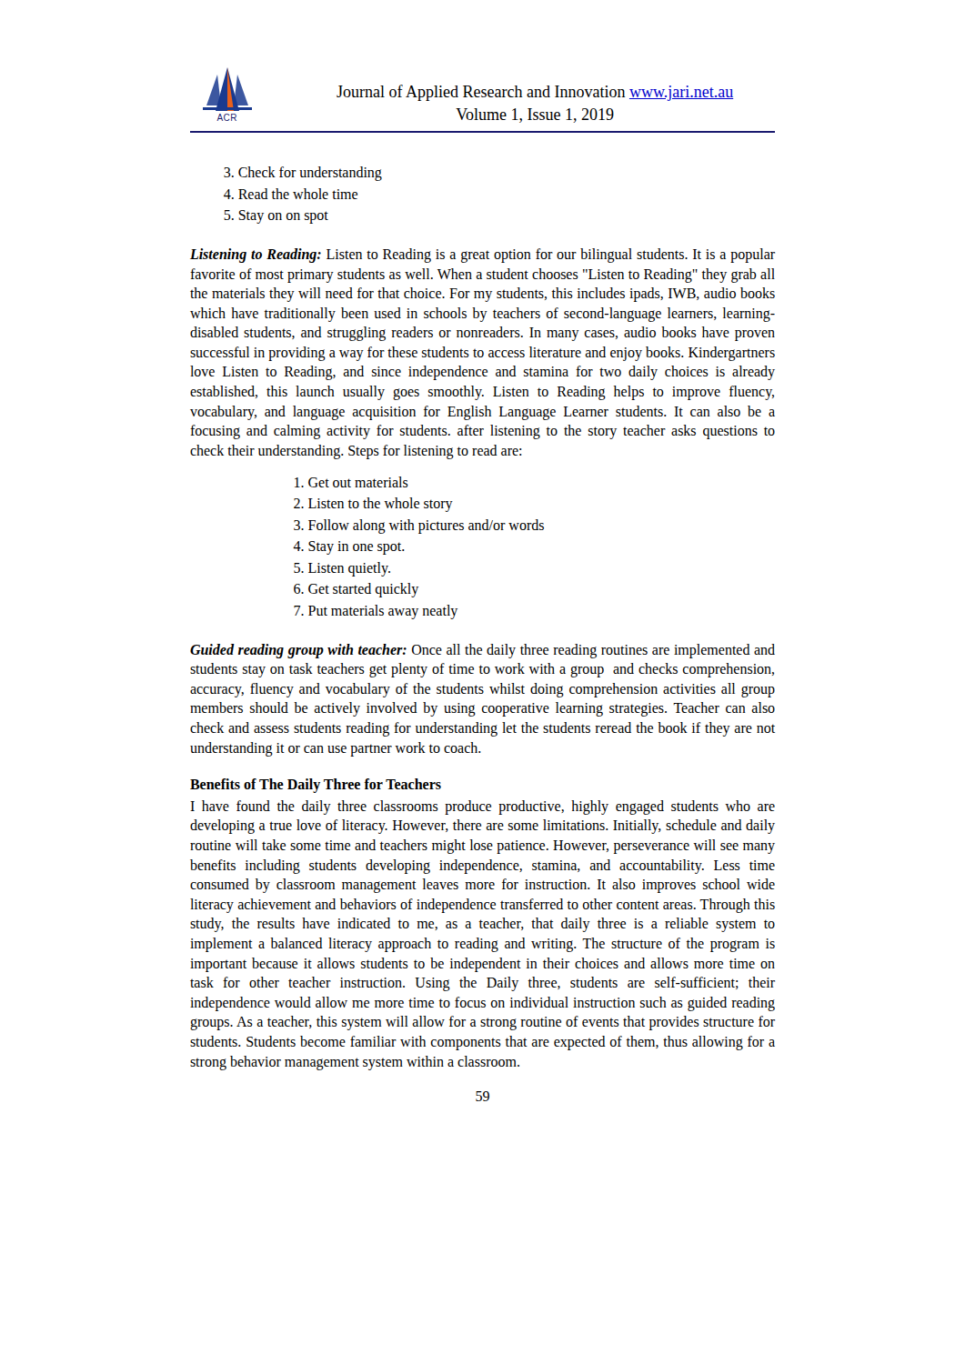ACR
Journal of Applied Research and Innovation www.jari.net.au
Volume 1, Issue 1, 2019
Check for understanding
Read the whole time
Stay on on spot
Listening to Reading: Listen to Reading is a great option for our bilingual students. It is a popular favorite of most primary students as well. When a student chooses "Listen to Reading" they grab all the materials they will need for that choice. For my students, this includes ipads, IWB, audio books which have traditionally been used in schools by teachers of second-language learners, learning-disabled students, and struggling readers or nonreaders. In many cases, audio books have proven successful in providing a way for these students to access literature and enjoy books. Kindergartners love Listen to Reading, and since independence and stamina for two daily choices is already established, this launch usually goes smoothly. Listen to Reading helps to improve fluency, vocabulary, and language acquisition for English Language Learner students. It can also be a focusing and calming activity for students. after listening to the story teacher asks questions to check their understanding. Steps for listening to read are:
Get out materials
Listen to the whole story
Follow along with pictures and/or words
Stay in one spot.
Listen quietly.
Get started quickly
Put materials away neatly
Guided reading group with teacher: Once all the daily three reading routines are implemented and students stay on task teachers get plenty of time to work with a group and checks comprehension, accuracy, fluency and vocabulary of the students whilst doing comprehension activities all group members should be actively involved by using cooperative learning strategies. Teacher can also check and assess students reading for understanding let the students reread the book if they are not understanding it or can use partner work to coach.
Benefits of The Daily Three for Teachers
I have found the daily three classrooms produce productive, highly engaged students who are developing a true love of literacy. However, there are some limitations. Initially, schedule and daily routine will take some time and teachers might lose patience. However, perseverance will see many benefits including students developing independence, stamina, and accountability. Less time consumed by classroom management leaves more for instruction. It also improves school wide literacy achievement and behaviors of independence transferred to other content areas. Through this study, the results have indicated to me, as a teacher, that daily three is a reliable system to implement a balanced literacy approach to reading and writing. The structure of the program is important because it allows students to be independent in their choices and allows more time on task for other teacher instruction. Using the Daily three, students are self-sufficient; their independence would allow me more time to focus on individual instruction such as guided reading groups. As a teacher, this system will allow for a strong routine of events that provides structure for students. Students become familiar with components that are expected of them, thus allowing for a strong behavior management system within a classroom.
59